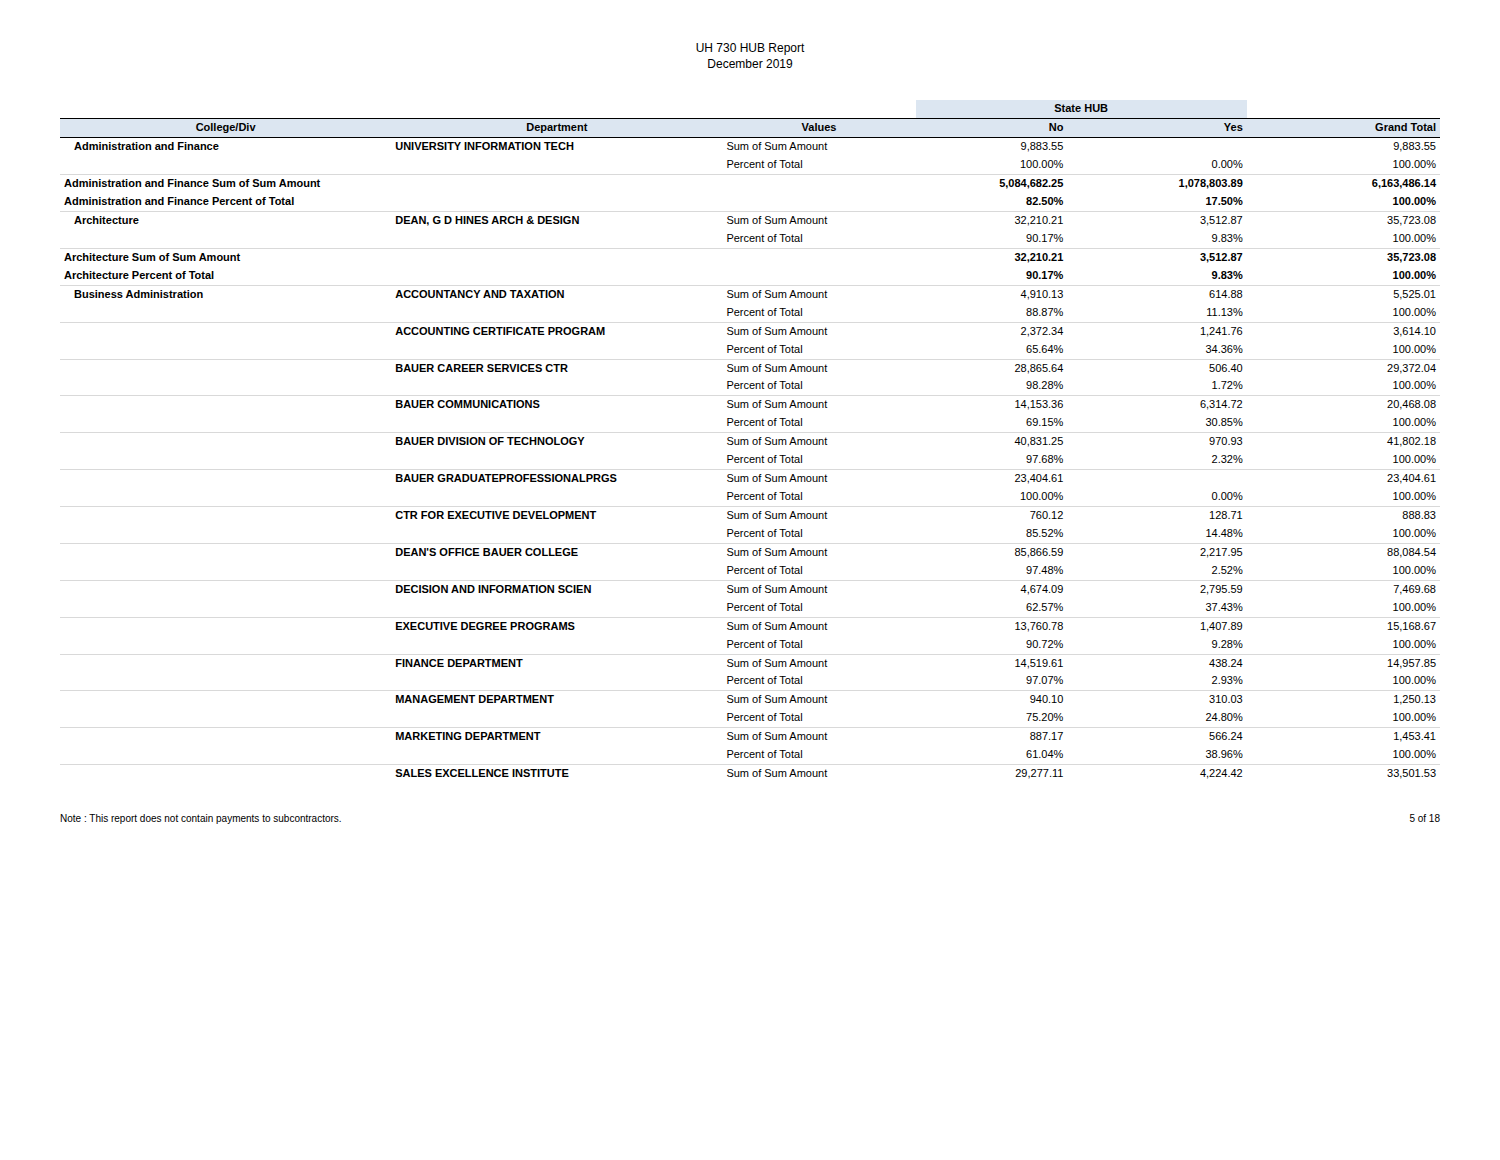UH 730 HUB Report
December 2019
| | | | State HUB | |
| --- | --- | --- | --- | --- |
| College/Div | Department | Values | No | Yes | Grand Total |
| Administration and Finance | UNIVERSITY INFORMATION TECH | Sum of Sum Amount | 9,883.55 | | 9,883.55 |
| | | Percent of Total | 100.00% | 0.00% | 100.00% |
| Administration and Finance Sum of Sum Amount | | | 5,084,682.25 | 1,078,803.89 | 6,163,486.14 |
| Administration and Finance Percent of Total | | | 82.50% | 17.50% | 100.00% |
| Architecture | DEAN, G D HINES ARCH & DESIGN | Sum of Sum Amount | 32,210.21 | 3,512.87 | 35,723.08 |
| | | Percent of Total | 90.17% | 9.83% | 100.00% |
| Architecture Sum of Sum Amount | | | 32,210.21 | 3,512.87 | 35,723.08 |
| Architecture Percent of Total | | | 90.17% | 9.83% | 100.00% |
| Business Administration | ACCOUNTANCY AND TAXATION | Sum of Sum Amount | 4,910.13 | 614.88 | 5,525.01 |
| | | Percent of Total | 88.87% | 11.13% | 100.00% |
| | ACCOUNTING CERTIFICATE PROGRAM | Sum of Sum Amount | 2,372.34 | 1,241.76 | 3,614.10 |
| | | Percent of Total | 65.64% | 34.36% | 100.00% |
| | BAUER CAREER SERVICES CTR | Sum of Sum Amount | 28,865.64 | 506.40 | 29,372.04 |
| | | Percent of Total | 98.28% | 1.72% | 100.00% |
| | BAUER COMMUNICATIONS | Sum of Sum Amount | 14,153.36 | 6,314.72 | 20,468.08 |
| | | Percent of Total | 69.15% | 30.85% | 100.00% |
| | BAUER DIVISION OF TECHNOLOGY | Sum of Sum Amount | 40,831.25 | 970.93 | 41,802.18 |
| | | Percent of Total | 97.68% | 2.32% | 100.00% |
| | BAUER GRADUATEPROFESSIONALPRGS | Sum of Sum Amount | 23,404.61 | | 23,404.61 |
| | | Percent of Total | 100.00% | 0.00% | 100.00% |
| | CTR FOR EXECUTIVE DEVELOPMENT | Sum of Sum Amount | 760.12 | 128.71 | 888.83 |
| | | Percent of Total | 85.52% | 14.48% | 100.00% |
| | DEAN'S OFFICE BAUER COLLEGE | Sum of Sum Amount | 85,866.59 | 2,217.95 | 88,084.54 |
| | | Percent of Total | 97.48% | 2.52% | 100.00% |
| | DECISION AND INFORMATION SCIEN | Sum of Sum Amount | 4,674.09 | 2,795.59 | 7,469.68 |
| | | Percent of Total | 62.57% | 37.43% | 100.00% |
| | EXECUTIVE DEGREE PROGRAMS | Sum of Sum Amount | 13,760.78 | 1,407.89 | 15,168.67 |
| | | Percent of Total | 90.72% | 9.28% | 100.00% |
| | FINANCE DEPARTMENT | Sum of Sum Amount | 14,519.61 | 438.24 | 14,957.85 |
| | | Percent of Total | 97.07% | 2.93% | 100.00% |
| | MANAGEMENT DEPARTMENT | Sum of Sum Amount | 940.10 | 310.03 | 1,250.13 |
| | | Percent of Total | 75.20% | 24.80% | 100.00% |
| | MARKETING DEPARTMENT | Sum of Sum Amount | 887.17 | 566.24 | 1,453.41 |
| | | Percent of Total | 61.04% | 38.96% | 100.00% |
| | SALES EXCELLENCE INSTITUTE | Sum of Sum Amount | 29,277.11 | 4,224.42 | 33,501.53 |
Note : This report does not contain payments to subcontractors.
5 of 18